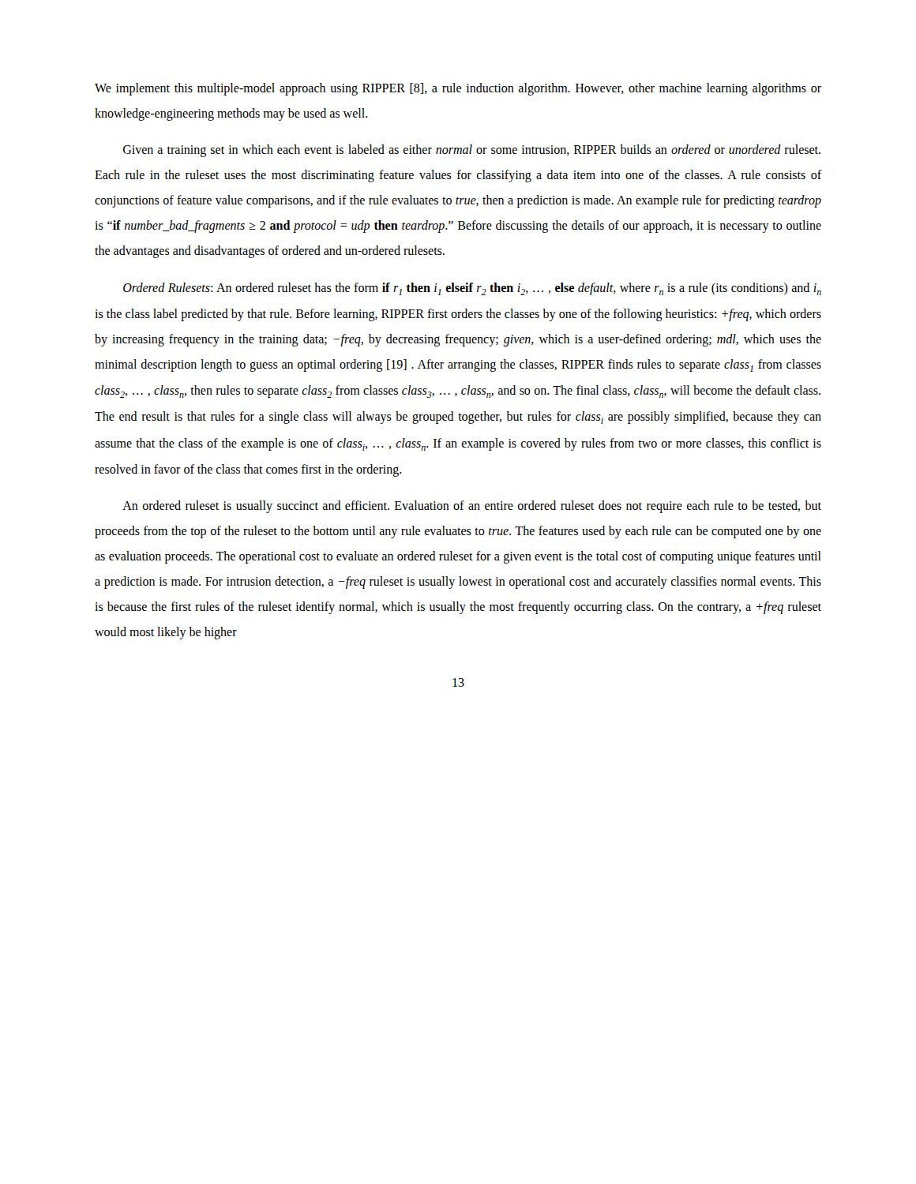We implement this multiple-model approach using RIPPER [8], a rule induction algorithm. However, other machine learning algorithms or knowledge-engineering methods may be used as well.
Given a training set in which each event is labeled as either normal or some intrusion, RIPPER builds an ordered or unordered ruleset. Each rule in the ruleset uses the most discriminating feature values for classifying a data item into one of the classes. A rule consists of conjunctions of feature value comparisons, and if the rule evaluates to true, then a prediction is made. An example rule for predicting teardrop is “if number_bad_fragments ≥ 2 and protocol = udp then teardrop.” Before discussing the details of our approach, it is necessary to outline the advantages and disadvantages of ordered and un-ordered rulesets.
Ordered Rulesets: An ordered ruleset has the form if r1 then i1 elseif r2 then i2, … , else default, where rn is a rule (its conditions) and in is the class label predicted by that rule. Before learning, RIPPER first orders the classes by one of the following heuristics: +freq, which orders by increasing frequency in the training data; −freq, by decreasing frequency; given, which is a user-defined ordering; mdl, which uses the minimal description length to guess an optimal ordering [19] . After arranging the classes, RIPPER finds rules to separate class1 from classes class2, … , classn, then rules to separate class2 from classes class3, … , classn, and so on. The final class, classn, will become the default class. The end result is that rules for a single class will always be grouped together, but rules for classi are possibly simplified, because they can assume that the class of the example is one of classi, … , classn. If an example is covered by rules from two or more classes, this conflict is resolved in favor of the class that comes first in the ordering.
An ordered ruleset is usually succinct and efficient. Evaluation of an entire ordered ruleset does not require each rule to be tested, but proceeds from the top of the ruleset to the bottom until any rule evaluates to true. The features used by each rule can be computed one by one as evaluation proceeds. The operational cost to evaluate an ordered ruleset for a given event is the total cost of computing unique features until a prediction is made. For intrusion detection, a −freq ruleset is usually lowest in operational cost and accurately classifies normal events. This is because the first rules of the ruleset identify normal, which is usually the most frequently occurring class. On the contrary, a +freq ruleset would most likely be higher
13